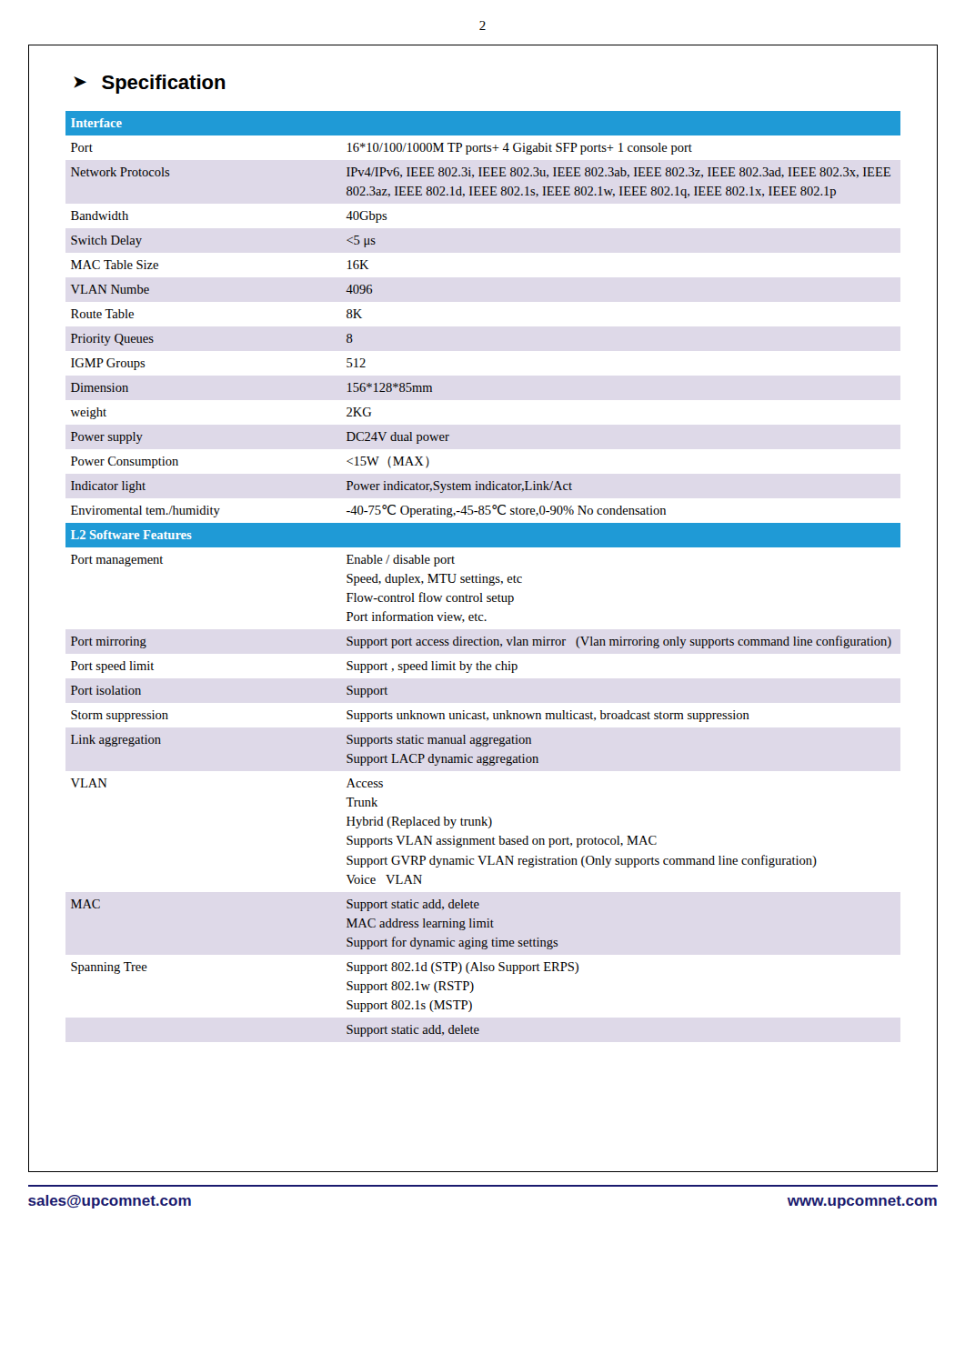2
Specification
| Interface |
| Port | 16*10/100/1000M TP ports+ 4 Gigabit SFP ports+ 1 console port |
| Network Protocols | IPv4/IPv6, IEEE 802.3i, IEEE 802.3u, IEEE 802.3ab, IEEE 802.3z, IEEE 802.3ad, IEEE 802.3x, IEEE 802.3az, IEEE 802.1d, IEEE 802.1s, IEEE 802.1w, IEEE 802.1q, IEEE 802.1x, IEEE 802.1p |
| Bandwidth | 40Gbps |
| Switch Delay | <5 μs |
| MAC Table Size | 16K |
| VLAN Numbe | 4096 |
| Route Table | 8K |
| Priority Queues | 8 |
| IGMP Groups | 512 |
| Dimension | 156*128*85mm |
| weight | 2KG |
| Power supply | DC24V dual power |
| Power Consumption | <15W（MAX） |
| Indicator light | Power indicator,System indicator,Link/Act |
| Enviromental tem./humidity | -40-75℃ Operating,-45-85℃ store,0-90% No condensation |
| L2 Software Features |
| Port management | Enable / disable port Speed, duplex, MTU settings, etc Flow-control flow control setup Port information view, etc. |
| Port mirroring | Support port access direction, vlan mirror (Vlan mirroring only supports command line configuration) |
| Port speed limit | Support , speed limit by the chip |
| Port isolation | Support |
| Storm suppression | Supports unknown unicast, unknown multicast, broadcast storm suppression |
| Link aggregation | Supports static manual aggregation Support LACP dynamic aggregation |
| VLAN | Access Trunk Hybrid (Replaced by trunk) Supports VLAN assignment based on port, protocol, MAC Support GVRP dynamic VLAN registration (Only supports command line configuration) Voice VLAN |
| MAC | Support static add, delete MAC address learning limit Support for dynamic aging time settings |
| Spanning Tree | Support 802.1d (STP) (Also Support ERPS) Support 802.1w (RSTP) Support 802.1s (MSTP) |
| | Support static add, delete |
sales@upcomnet.com www.upcomnet.com